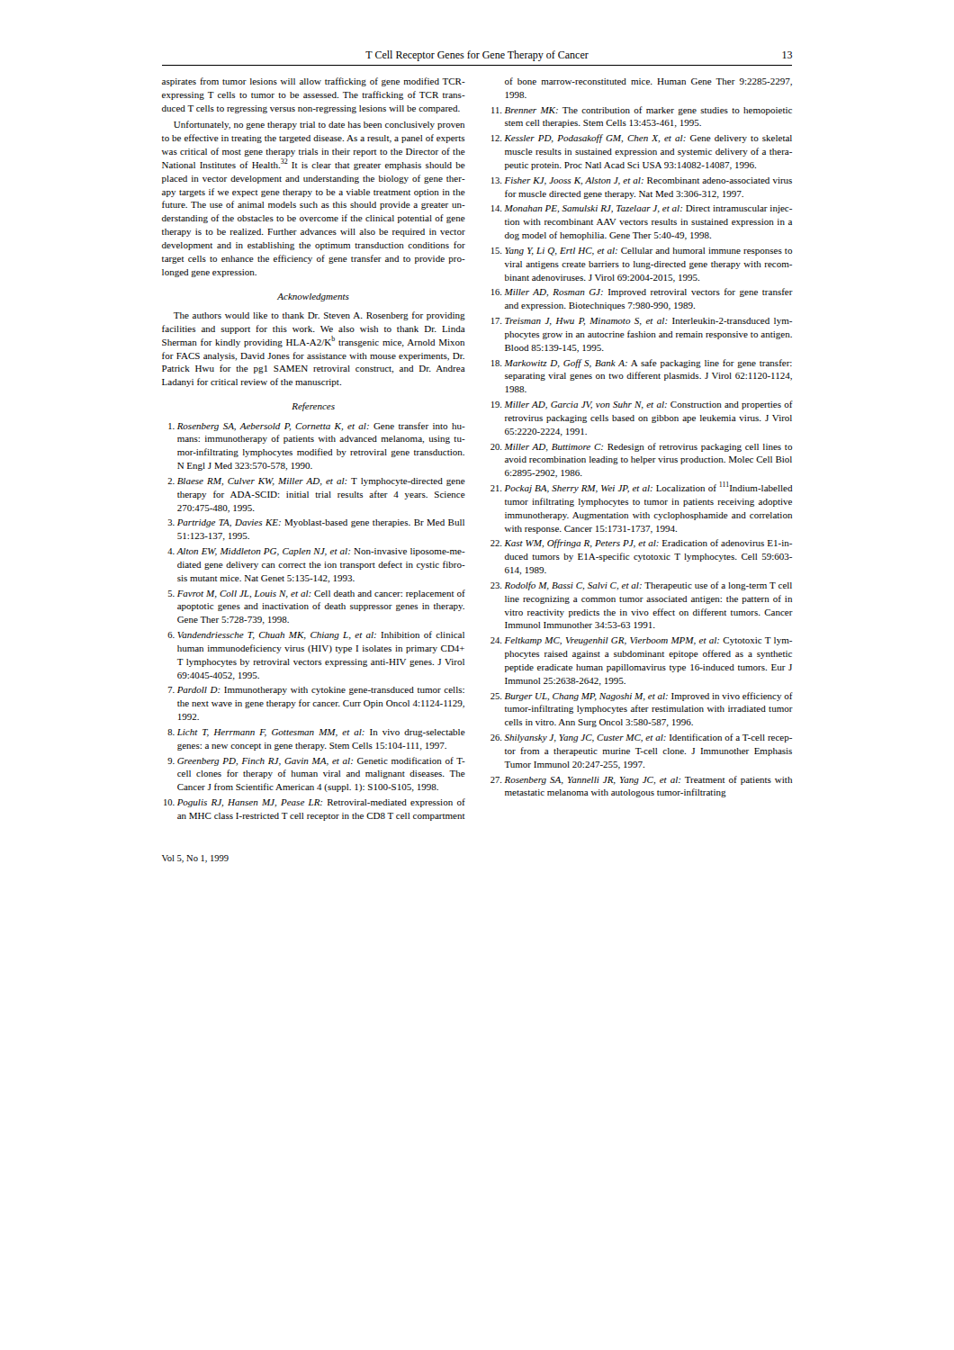T Cell Receptor Genes for Gene Therapy of Cancer 13
aspirates from tumor lesions will allow trafficking of gene modified TCR-expressing T cells to tumor to be assessed. The trafficking of TCR transduced T cells to regressing versus non-regressing lesions will be compared.
Unfortunately, no gene therapy trial to date has been conclusively proven to be effective in treating the targeted disease. As a result, a panel of experts was critical of most gene therapy trials in their report to the Director of the National Institutes of Health.32 It is clear that greater emphasis should be placed in vector development and understanding the biology of gene therapy targets if we expect gene therapy to be a viable treatment option in the future. The use of animal models such as this should provide a greater understanding of the obstacles to be overcome if the clinical potential of gene therapy is to be realized. Further advances will also be required in vector development and in establishing the optimum transduction conditions for target cells to enhance the efficiency of gene transfer and to provide prolonged gene expression.
Acknowledgments
The authors would like to thank Dr. Steven A. Rosenberg for providing facilities and support for this work. We also wish to thank Dr. Linda Sherman for kindly providing HLA-A2/Kb transgenic mice, Arnold Mixon for FACS analysis, David Jones for assistance with mouse experiments, Dr. Patrick Hwu for the pg1 SAMEN retroviral construct, and Dr. Andrea Ladanyi for critical review of the manuscript.
References
Rosenberg SA, Aebersold P, Cornetta K, et al: Gene transfer into humans: immunotherapy of patients with advanced melanoma, using tumor-infiltrating lymphocytes modified by retroviral gene transduction. N Engl J Med 323:570-578, 1990.
Blaese RM, Culver KW, Miller AD, et al: T lymphocyte-directed gene therapy for ADA-SCID: initial trial results after 4 years. Science 270:475-480, 1995.
Partridge TA, Davies KE: Myoblast-based gene therapies. Br Med Bull 51:123-137, 1995.
Alton EW, Middleton PG, Caplen NJ, et al: Non-invasive liposome-mediated gene delivery can correct the ion transport defect in cystic fibrosis mutant mice. Nat Genet 5:135-142, 1993.
Favrot M, Coll JL, Louis N, et al: Cell death and cancer: replacement of apoptotic genes and inactivation of death suppressor genes in therapy. Gene Ther 5:728-739, 1998.
Vandendriessche T, Chuah MK, Chiang L, et al: Inhibition of clinical human immunodeficiency virus (HIV) type I isolates in primary CD4+ T lymphocytes by retroviral vectors expressing anti-HIV genes. J Virol 69:4045-4052, 1995.
Pardoll D: Immunotherapy with cytokine gene-transduced tumor cells: the next wave in gene therapy for cancer. Curr Opin Oncol 4:1124-1129, 1992.
Licht T, Herrmann F, Gottesman MM, et al: In vivo drug-selectable genes: a new concept in gene therapy. Stem Cells 15:104-111, 1997.
Greenberg PD, Finch RJ, Gavin MA, et al: Genetic modification of T-cell clones for therapy of human viral and malignant diseases. The Cancer J from Scientific American 4 (suppl. 1): S100-S105, 1998.
Pogulis RJ, Hansen MJ, Pease LR: Retroviral-mediated expression of an MHC class I-restricted T cell receptor in the CD8 T cell compartment of bone marrow-reconstituted mice. Human Gene Ther 9:2285-2297, 1998.
Brenner MK: The contribution of marker gene studies to hemopoietic stem cell therapies. Stem Cells 13:453-461, 1995.
Kessler PD, Podasakoff GM, Chen X, et al: Gene delivery to skeletal muscle results in sustained expression and systemic delivery of a therapeutic protein. Proc Natl Acad Sci USA 93:14082-14087, 1996.
Fisher KJ, Jooss K, Alston J, et al: Recombinant adeno-associated virus for muscle directed gene therapy. Nat Med 3:306-312, 1997.
Monahan PE, Samulski RJ, Tazelaar J, et al: Direct intramuscular injection with recombinant AAV vectors results in sustained expression in a dog model of hemophilia. Gene Ther 5:40-49, 1998.
Yang Y, Li Q, Ertl HC, et al: Cellular and humoral immune responses to viral antigens create barriers to lung-directed gene therapy with recombinant adenoviruses. J Virol 69:2004-2015, 1995.
Miller AD, Rosman GJ: Improved retroviral vectors for gene transfer and expression. Biotechniques 7:980-990, 1989.
Treisman J, Hwu P, Minamoto S, et al: Interleukin-2-transduced lymphocytes grow in an autocrine fashion and remain responsive to antigen. Blood 85:139-145, 1995.
Markowitz D, Goff S, Bank A: A safe packaging line for gene transfer: separating viral genes on two different plasmids. J Virol 62:1120-1124, 1988.
Miller AD, Garcia JV, von Suhr N, et al: Construction and properties of retrovirus packaging cells based on gibbon ape leukemia virus. J Virol 65:2220-2224, 1991.
Miller AD, Buttimore C: Redesign of retrovirus packaging cell lines to avoid recombination leading to helper virus production. Molec Cell Biol 6:2895-2902, 1986.
Pockaj BA, Sherry RM, Wei JP, et al: Localization of 111Indium-labelled tumor infiltrating lymphocytes to tumor in patients receiving adoptive immunotherapy. Augmentation with cyclophosphamide and correlation with response. Cancer 15:1731-1737, 1994.
Kast WM, Offringa R, Peters PJ, et al: Eradication of adenovirus E1-induced tumors by E1A-specific cytotoxic T lymphocytes. Cell 59:603-614, 1989.
Rodolfo M, Bassi C, Salvi C, et al: Therapeutic use of a long-term T cell line recognizing a common tumor associated antigen: the pattern of in vitro reactivity predicts the in vivo effect on different tumors. Cancer Immunol Immunother 34:53-63 1991.
Feltkamp MC, Vreugenhil GR, Vierboom MPM, et al: Cytotoxic T lymphocytes raised against a subdominant epitope offered as a synthetic peptide eradicate human papillomavirus type 16-induced tumors. Eur J Immunol 25:2638-2642, 1995.
Burger UL, Chang MP, Nagoshi M, et al: Improved in vivo efficiency of tumor-infiltrating lymphocytes after restimulation with irradiated tumor cells in vitro. Ann Surg Oncol 3:580-587, 1996.
Shilyansky J, Yang JC, Custer MC, et al: Identification of a T-cell receptor from a therapeutic murine T-cell clone. J Immunother Emphasis Tumor Immunol 20:247-255, 1997.
Rosenberg SA, Yannelli JR, Yang JC, et al: Treatment of patients with metastatic melanoma with autologous tumor-infiltrating
Vol 5, No 1, 1999